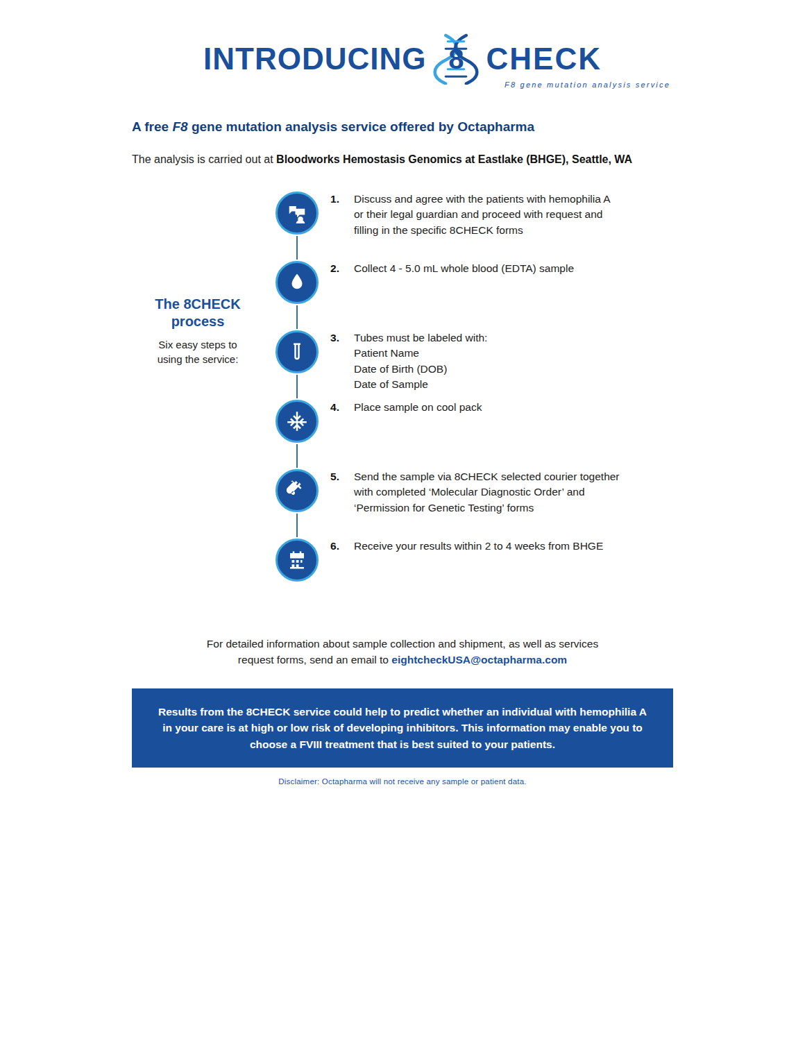Introducing 8 Check
F8 gene mutation analysis service
A free F8 gene mutation analysis service offered by Octapharma
The analysis is carried out at Bloodworks Hemostasis Genomics at Eastlake (BHGE), Seattle, WA
The 8CHECK
process
Six easy steps to
using the service:
Discuss and agree with the patients with hemophilia A or their legal guardian and proceed with request and filling in the specific 8CHECK forms
Collect 4 - 5.0 mL whole blood (EDTA) sample
Tubes must be labeled with: Patient Name Date of Birth (DOB) Date of Sample
Place sample on cool pack
Send the sample via 8CHECK selected courier together with completed ‘Molecular Diagnostic Order’ and ‘Permission for Genetic Testing’ forms
Receive your results within 2 to 4 weeks from BHGE
For detailed information about sample collection and shipment, as well as services
request forms, send an email to eightcheckUSA@octapharma.com
Results from the 8CHECK service could help to predict whether an individual with hemophilia A in your care is at high or low risk of developing inhibitors. This information may enable you to choose a FVIII treatment that is best suited to your patients.
Disclaimer: Octapharma will not receive any sample or patient data.